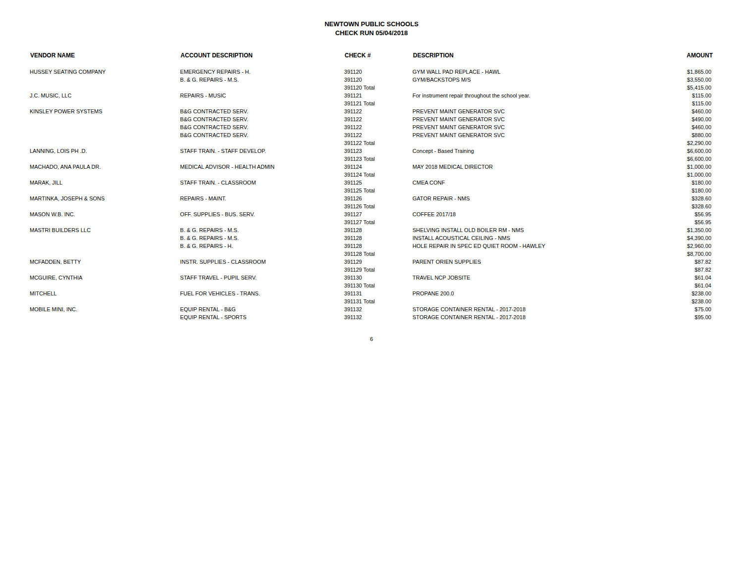NEWTOWN PUBLIC SCHOOLS
CHECK RUN 05/04/2018
| VENDOR NAME | ACCOUNT DESCRIPTION | CHECK # | DESCRIPTION | AMOUNT |
| --- | --- | --- | --- | --- |
| HUSSEY SEATING COMPANY | EMERGENCY REPAIRS - H. | 391120 | GYM WALL PAD REPLACE - HAWL | $1,865.00 |
| | B. & G. REPAIRS - M.S. | 391120 | GYM/BACKSTOPS M/S | $3,550.00 |
| | | 391120 Total | | $5,415.00 |
| J.C. MUSIC, LLC | REPAIRS - MUSIC | 391121 | For instrument repair throughout the school year. | $115.00 |
| | | 391121 Total | | $115.00 |
| KINSLEY POWER SYSTEMS | B&G CONTRACTED SERV. | 391122 | PREVENT MAINT GENERATOR SVC | $460.00 |
| | B&G CONTRACTED SERV. | 391122 | PREVENT MAINT GENERATOR SVC | $490.00 |
| | B&G CONTRACTED SERV. | 391122 | PREVENT MAINT GENERATOR SVC | $460.00 |
| | B&G CONTRACTED SERV. | 391122 | PREVENT MAINT GENERATOR SVC | $880.00 |
| | | 391122 Total | | $2,290.00 |
| LANNING, LOIS PH .D. | STAFF TRAIN. - STAFF DEVELOP. | 391123 | Concept - Based Training | $6,600.00 |
| | | 391123 Total | | $6,600.00 |
| MACHADO, ANA PAULA DR. | MEDICAL ADVISOR - HEALTH ADMIN | 391124 | MAY 2018 MEDICAL DIRECTOR | $1,000.00 |
| | | 391124 Total | | $1,000.00 |
| MARAK, JILL | STAFF TRAIN. - CLASSROOM | 391125 | CMEA CONF | $180.00 |
| | | 391125 Total | | $180.00 |
| MARTINKA, JOSEPH & SONS | REPAIRS - MAINT. | 391126 | GATOR REPAIR - NMS | $328.60 |
| | | 391126 Total | | $328.60 |
| MASON W.B. INC. | OFF. SUPPLIES - BUS. SERV. | 391127 | COFFEE 2017/18 | $56.95 |
| | | 391127 Total | | $56.95 |
| MASTRI BUILDERS LLC | B. & G. REPAIRS - M.S. | 391128 | SHELVING INSTALL OLD BOILER RM - NMS | $1,350.00 |
| | B. & G. REPAIRS - M.S. | 391128 | INSTALL ACOUSTICAL CEILING - NMS | $4,390.00 |
| | B. & G. REPAIRS - H. | 391128 | HOLE REPAIR IN SPEC ED QUIET ROOM - HAWLEY | $2,960.00 |
| | | 391128 Total | | $8,700.00 |
| MCFADDEN, BETTY | INSTR. SUPPLIES - CLASSROOM | 391129 | PARENT ORIEN SUPPLIES | $87.82 |
| | | 391129 Total | | $87.82 |
| MCGUIRE, CYNTHIA | STAFF TRAVEL - PUPIL SERV. | 391130 | TRAVEL NCP JOBSITE | $61.04 |
| | | 391130 Total | | $61.04 |
| MITCHELL | FUEL FOR VEHICLES - TRANS. | 391131 | PROPANE 200.0 | $238.00 |
| | | 391131 Total | | $238.00 |
| MOBILE MINI, INC. | EQUIP RENTAL - B&G | 391132 | STORAGE CONTAINER RENTAL - 2017-2018 | $75.00 |
| | EQUIP RENTAL - SPORTS | 391132 | STORAGE CONTAINER RENTAL - 2017-2018 | $95.00 |
6